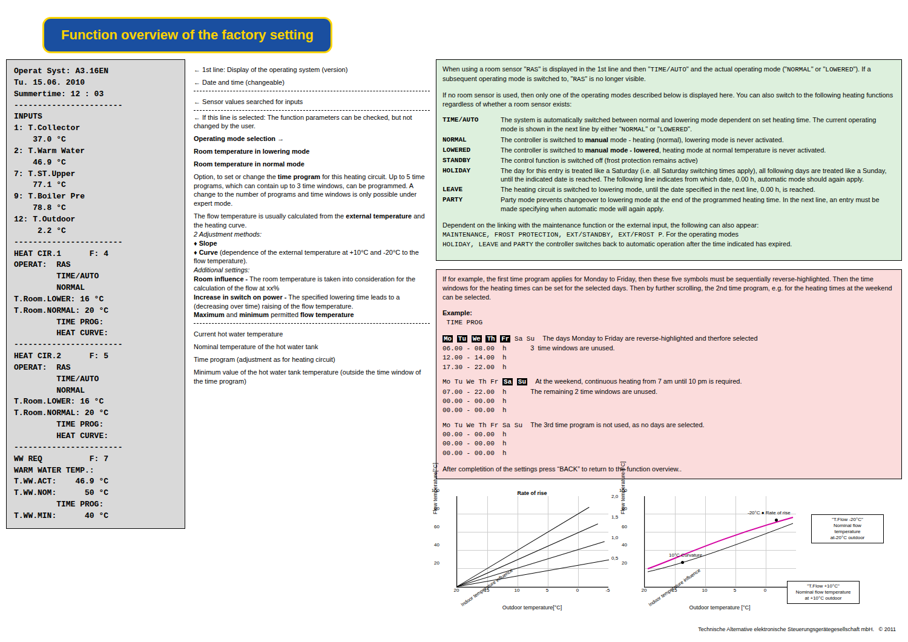Function overview of the factory setting
Operat Syst: A3.16EN Tu. 15.06. 2010 Summertime: 12 : 03 ----------------------- INPUTS 1: T.Collector 37.0 °C 2: T.Warm Water 46.9 °C 7: T.ST.Upper 77.1 °C 9: T.Boiler Pre 78.8 °C 12: T.Outdoor 2.2 °C ----------------------- HEAT CIR.1 F: 4 OPERAT: RAS TIME/AUTO NORMAL T.Room.LOWER: 16 °C T.Room.NORMAL: 20 °C TIME PROG: HEAT CURVE: ----------------------- HEAT CIR.2 F: 5 OPERAT: RAS TIME/AUTO NORMAL T.Room.LOWER: 16 °C T.Room.NORMAL: 20 °C TIME PROG: HEAT CURVE: ----------------------- WW REQ F: 7 WARM WATER TEMP.: T.WW.ACT: 46.9 °C T.WW.NOM: 50 °C TIME PROG: T.WW.MIN: 40 °C
← 1st line: Display of the operating system (version)
← Date and time (changeable)
← Sensor values searched for inputs
← If this line is selected: The function parameters can be checked, but not changed by the user.
Operating mode selection →
Room temperature in lowering mode
Room temperature in normal mode
Option, to set or change the time program for this heating circuit. Up to 5 time programs, which can contain up to 3 time windows, can be programmed. A change to the number of programs and time windows is only possible under expert mode.
The flow temperature is usually calculated from the external temperature and the heating curve.
2 Adjustment methods:
♦ Slope
♦ Curve (dependence of the external temperature at +10°C and -20°C to the flow temperature).
Additional settings:
Room influence - The room temperature is taken into consideration for the calculation of the flow at xx%
Increase in switch on power - The specified lowering time leads to a (decreasing over time) raising of the flow temperature.
Maximum and minimum permitted flow temperature
Current hot water temperature
Nominal temperature of the hot water tank
Time program (adjustment as for heating circuit)
Minimum value of the hot water tank temperature (outside the time window of the time program)
When using a room sensor "RAS" is displayed in the 1st line and then "TIME/AUTO" and the actual operating mode ("NORMAL" or "LOWERED"). If a subsequent operating mode is switched to, "RAS" is no longer visible.
If no room sensor is used, then only one of the operating modes described below is displayed here. You can also switch to the following heating functions regardless of whether a room sensor exists:
| TIME/AUTO | The system is automatically switched between normal and lowering mode dependent on set heating time. The current operating mode is shown in the next line by either " NORMAL " or " LOWERED ". |
| NORMAL | The controller is switched to manual mode - heating (normal), lowering mode is never activated. |
| LOWERED | The controller is switched to manual mode - lowered , heating mode at normal temperature is never activated. |
| STANDBY | The control function is switched off (frost protection remains active) |
| HOLIDAY | The day for this entry is treated like a Saturday (i.e. all Saturday switching times apply), all following days are treated like a Sunday, until the indicated date is reached. The following line indicates from which date, 0.00 h, automatic mode should again apply. |
| LEAVE | The heating circuit is switched to lowering mode, until the date specified in the next line, 0.00 h, is reached. |
| PARTY | Party mode prevents changeover to lowering mode at the end of the programmed heating time. In the next line, an entry must be made specifying when automatic mode will again apply. |
Dependent on the linking with the maintenance function or the external input, the following can also appear:
MAINTENANCE, FROST PROTECTION, EXT/STANDBY, EXT/FROST P. For the operating modes
HOLIDAY, LEAVE and PARTY the controller switches back to automatic operation after the time indicated has expired.
If for example, the first time program applies for Monday to Friday, then these five symbols must be sequentially reverse-highlighted. Then the time windows for the heating times can be set for the selected days. Then by further scrolling, the 2nd time program, e.g. for the heating times at the weekend can be selected.
Example:
TIME PROG
Mo Tu We Th Fr Sa Su The days Monday to Friday are reverse-highlighted and therfore selected
06.00 - 08.00 h 3 time windows are unused.
12.00 - 14.00 h
17.30 - 22.00 h
Mo Tu We Th Fr Sa Su At the weekend, continuous heating from 7 am until 10 pm is required.
07.00 - 22.00 h The remaining 2 time windows are unused.
00.00 - 00.00 h
00.00 - 00.00 h
Mo Tu We Th Fr Sa Su The 3rd time program is not used, as no days are selected.
00.00 - 00.00 h
00.00 - 00.00 h
00.00 - 00.00 h
After completition of the settings press “BACK” to return to the function overview..
Rate of rise
Flow temperature[°C]
100 80 60 40 20
Indoor temperature influence
20 15 10 5 0 -5
Outdoor temperature[°C]
2,0 1,5 1,0 0,5
Flow temperature [°C]
100 80 60 40 20
10°C Curvature
-20°C ● Rate of rise
Indoor temperature influence
20 15 10 5 0 -5
Outdoor temperature [°C]
"T.Flow -20°C"
Nominal flow
temperature
at-20°C outdoor
"T.Flow +10°C"
Nominal flow temperature
at +10°C outdoor
Technische Alternative elektronische Steuerungsgerätegesellschaft mbH. © 2011